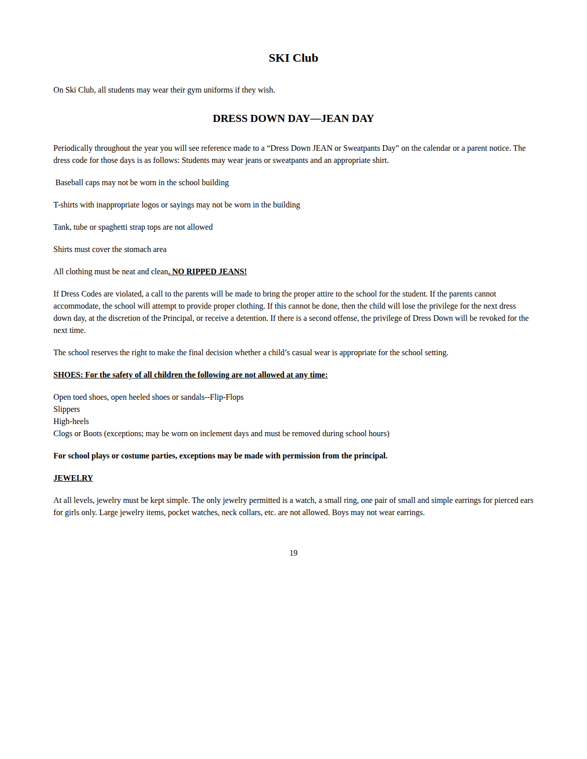SKI Club
On Ski Club, all students may wear their gym uniforms if they wish.
DRESS DOWN DAY—JEAN DAY
Periodically throughout the year you will see reference made to a “Dress Down JEAN or Sweatpants Day” on the calendar or a parent notice. The dress code for those days is as follows: Students may wear jeans or sweatpants and an appropriate shirt.
Baseball caps may not be worn in the school building
T-shirts with inappropriate logos or sayings may not be worn in the building
Tank, tube or spaghetti strap tops are not allowed
Shirts must cover the stomach area
All clothing must be neat and clean. NO RIPPED JEANS!
If Dress Codes are violated, a call to the parents will be made to bring the proper attire to the school for the student. If the parents cannot accommodate, the school will attempt to provide proper clothing. If this cannot be done, then the child will lose the privilege for the next dress down day, at the discretion of the Principal, or receive a detention. If there is a second offense, the privilege of Dress Down will be revoked for the next time.
The school reserves the right to make the final decision whether a child’s casual wear is appropriate for the school setting.
SHOES: For the safety of all children the following are not allowed at any time:
Open toed shoes, open heeled shoes or sandals--Flip-Flops Slippers High-heels Clogs or Boots (exceptions; may be worn on inclement days and must be removed during school hours)
For school plays or costume parties, exceptions may be made with permission from the principal.
JEWELRY
At all levels, jewelry must be kept simple. The only jewelry permitted is a watch, a small ring, one pair of small and simple earrings for pierced ears for girls only. Large jewelry items, pocket watches, neck collars, etc. are not allowed. Boys may not wear earrings.
19